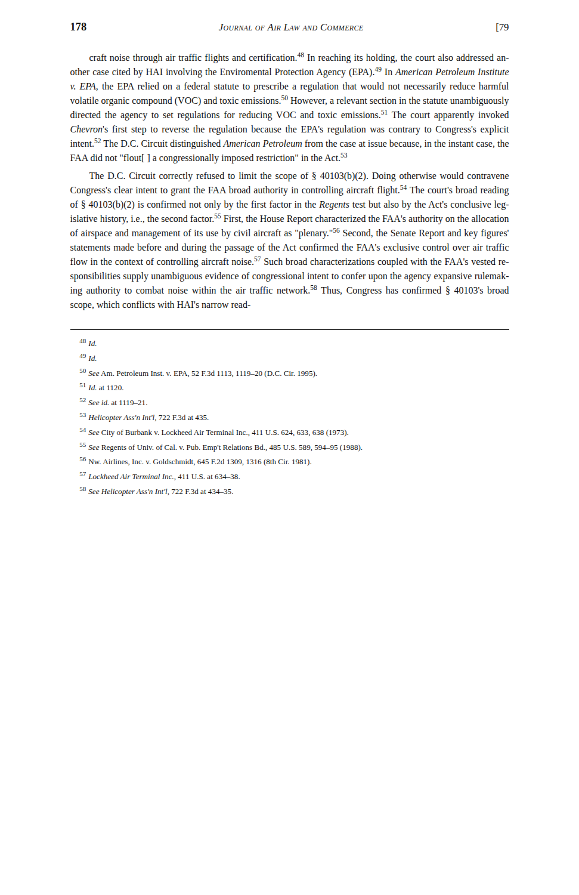178 Journal of Air Law and Commerce [79
craft noise through air traffic flights and certification.48 In reaching its holding, the court also addressed another case cited by HAI involving the Enviromental Protection Agency (EPA).49 In American Petroleum Institute v. EPA, the EPA relied on a federal statute to prescribe a regulation that would not necessarily reduce harmful volatile organic compound (VOC) and toxic emissions.50 However, a relevant section in the statute unambiguously directed the agency to set regulations for reducing VOC and toxic emissions.51 The court apparently invoked Chevron's first step to reverse the regulation because the EPA's regulation was contrary to Congress's explicit intent.52 The D.C. Circuit distinguished American Petroleum from the case at issue because, in the instant case, the FAA did not "flout[ ] a congressionally imposed restriction" in the Act.53
The D.C. Circuit correctly refused to limit the scope of § 40103(b)(2). Doing otherwise would contravene Congress's clear intent to grant the FAA broad authority in controlling aircraft flight.54 The court's broad reading of § 40103(b)(2) is confirmed not only by the first factor in the Regents test but also by the Act's conclusive legislative history, i.e., the second factor.55 First, the House Report characterized the FAA's authority on the allocation of airspace and management of its use by civil aircraft as "plenary."56 Second, the Senate Report and key figures' statements made before and during the passage of the Act confirmed the FAA's exclusive control over air traffic flow in the context of controlling aircraft noise.57 Such broad characterizations coupled with the FAA's vested responsibilities supply unambiguous evidence of congressional intent to confer upon the agency expansive rulemaking authority to combat noise within the air traffic network.58 Thus, Congress has confirmed § 40103's broad scope, which conflicts with HAI's narrow read-
48 Id.
49 Id.
50 See Am. Petroleum Inst. v. EPA, 52 F.3d 1113, 1119–20 (D.C. Cir. 1995).
51 Id. at 1120.
52 See id. at 1119–21.
53 Helicopter Ass'n Int'l, 722 F.3d at 435.
54 See City of Burbank v. Lockheed Air Terminal Inc., 411 U.S. 624, 633, 638 (1973).
55 See Regents of Univ. of Cal. v. Pub. Emp't Relations Bd., 485 U.S. 589, 594–95 (1988).
56 Nw. Airlines, Inc. v. Goldschmidt, 645 F.2d 1309, 1316 (8th Cir. 1981).
57 Lockheed Air Terminal Inc., 411 U.S. at 634–38.
58 See Helicopter Ass'n Int'l, 722 F.3d at 434–35.